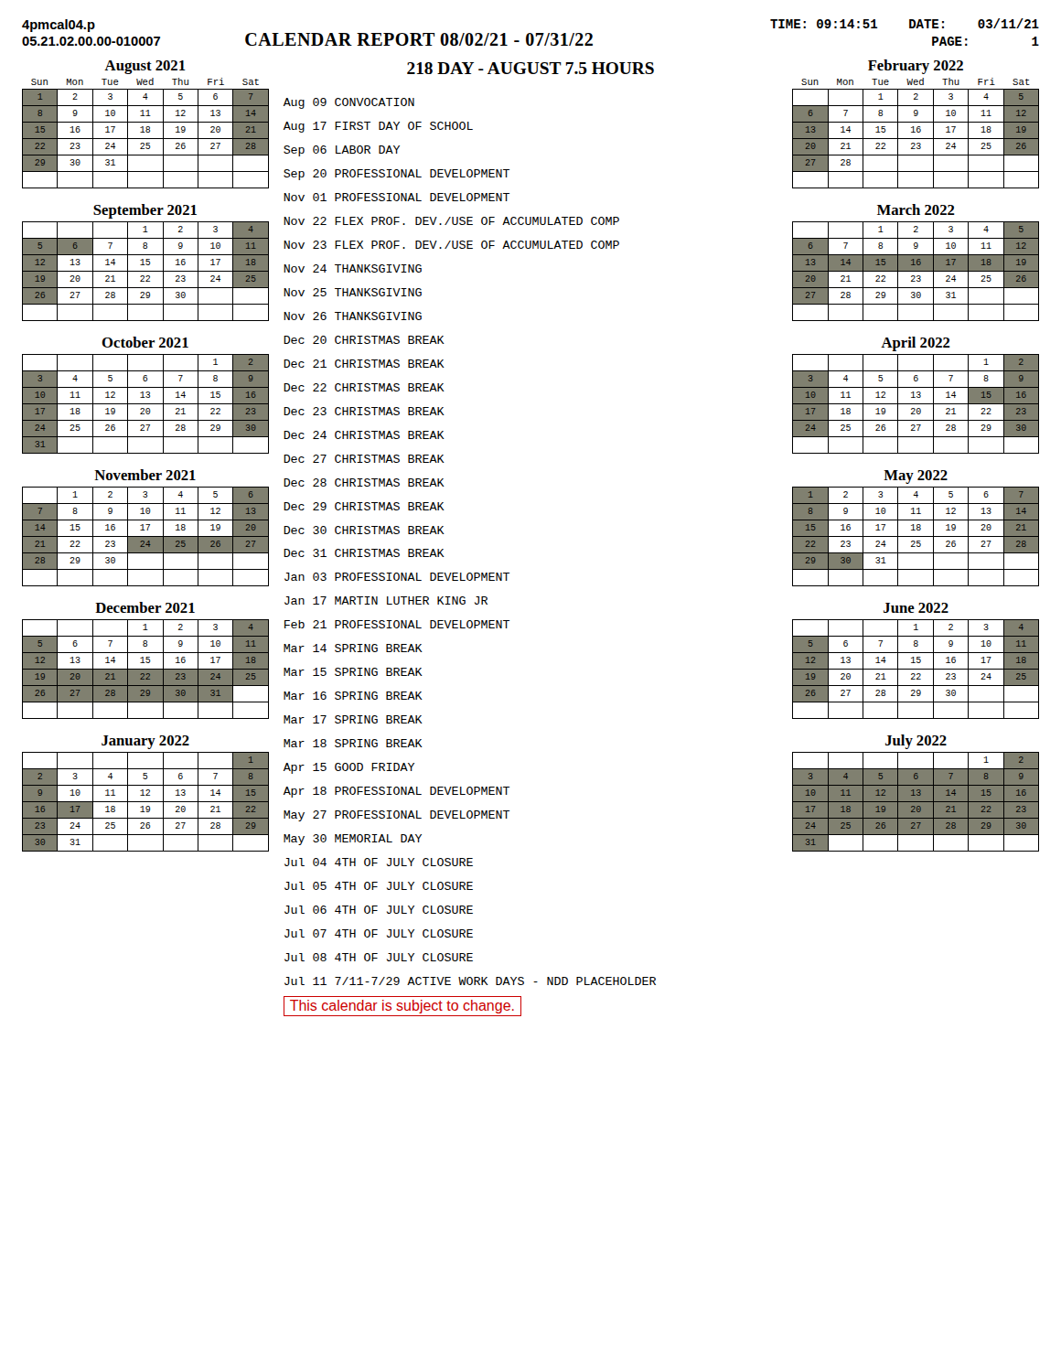4pmcal04.p
05.21.02.00.00-010007
CALENDAR REPORT 08/02/21 - 07/31/22
TIME: 09:14:51 DATE: 03/11/21 PAGE: 1
August 2021
Sun Mon Tue Wed Thu Fri Sat
| 1 | 2 | 3 | 4 | 5 | 6 | 7 |
| 8 | 9 | 10 | 11 | 12 | 13 | 14 |
| 15 | 16 | 17 | 18 | 19 | 20 | 21 |
| 22 | 23 | 24 | 25 | 26 | 27 | 28 |
| 29 | 30 | 31 | | | | |
September 2021
| | | | 1 | 2 | 3 | 4 |
| 5 | 6 | 7 | 8 | 9 | 10 | 11 |
| 12 | 13 | 14 | 15 | 16 | 17 | 18 |
| 19 | 20 | 21 | 22 | 23 | 24 | 25 |
| 26 | 27 | 28 | 29 | 30 | | |
October 2021
| | | | | | 1 | 2 |
| 3 | 4 | 5 | 6 | 7 | 8 | 9 |
| 10 | 11 | 12 | 13 | 14 | 15 | 16 |
| 17 | 18 | 19 | 20 | 21 | 22 | 23 |
| 24 | 25 | 26 | 27 | 28 | 29 | 30 |
| 31 | | | | | | |
November 2021
| | 1 | 2 | 3 | 4 | 5 | 6 |
| 7 | 8 | 9 | 10 | 11 | 12 | 13 |
| 14 | 15 | 16 | 17 | 18 | 19 | 20 |
| 21 | 22 | 23 | 24 | 25 | 26 | 27 |
| 28 | 29 | 30 | | | | |
December 2021
| | | | 1 | 2 | 3 | 4 |
| 5 | 6 | 7 | 8 | 9 | 10 | 11 |
| 12 | 13 | 14 | 15 | 16 | 17 | 18 |
| 19 | 20 | 21 | 22 | 23 | 24 | 25 |
| 26 | 27 | 28 | 29 | 30 | 31 | |
January 2022
| | | | | | | 1 |
| 2 | 3 | 4 | 5 | 6 | 7 | 8 |
| 9 | 10 | 11 | 12 | 13 | 14 | 15 |
| 16 | 17 | 18 | 19 | 20 | 21 | 22 |
| 23 | 24 | 25 | 26 | 27 | 28 | 29 |
| 30 | 31 | | | | | |
218 DAY - AUGUST 7.5 HOURS
Aug 09 CONVOCATION
Aug 17 FIRST DAY OF SCHOOL
Sep 06 LABOR DAY
Sep 20 PROFESSIONAL DEVELOPMENT
Nov 01 PROFESSIONAL DEVELOPMENT
Nov 22 FLEX PROF. DEV./USE OF ACCUMULATED COMP
Nov 23 FLEX PROF. DEV./USE OF ACCUMULATED COMP
Nov 24 THANKSGIVING
Nov 25 THANKSGIVING
Nov 26 THANKSGIVING
Dec 20 CHRISTMAS BREAK
Dec 21 CHRISTMAS BREAK
Dec 22 CHRISTMAS BREAK
Dec 23 CHRISTMAS BREAK
Dec 24 CHRISTMAS BREAK
Dec 27 CHRISTMAS BREAK
Dec 28 CHRISTMAS BREAK
Dec 29 CHRISTMAS BREAK
Dec 30 CHRISTMAS BREAK
Dec 31 CHRISTMAS BREAK
Jan 03 PROFESSIONAL DEVELOPMENT
Jan 17 MARTIN LUTHER KING JR
Feb 21 PROFESSIONAL DEVELOPMENT
Mar 14 SPRING BREAK
Mar 15 SPRING BREAK
Mar 16 SPRING BREAK
Mar 17 SPRING BREAK
Mar 18 SPRING BREAK
Apr 15 GOOD FRIDAY
Apr 18 PROFESSIONAL DEVELOPMENT
May 27 PROFESSIONAL DEVELOPMENT
May 30 MEMORIAL DAY
Jul 04 4TH OF JULY CLOSURE
Jul 05 4TH OF JULY CLOSURE
Jul 06 4TH OF JULY CLOSURE
Jul 07 4TH OF JULY CLOSURE
Jul 08 4TH OF JULY CLOSURE
Jul 11 7/11-7/29 ACTIVE WORK DAYS - NDD PLACEHOLDER
This calendar is subject to change.
February 2022
Sun Mon Tue Wed Thu Fri Sat
| | | 1 | 2 | 3 | 4 | 5 |
| 6 | 7 | 8 | 9 | 10 | 11 | 12 |
| 13 | 14 | 15 | 16 | 17 | 18 | 19 |
| 20 | 21 | 22 | 23 | 24 | 25 | 26 |
| 27 | 28 | | | | | |
March 2022
| | | 1 | 2 | 3 | 4 | 5 |
| 6 | 7 | 8 | 9 | 10 | 11 | 12 |
| 13 | 14 | 15 | 16 | 17 | 18 | 19 |
| 20 | 21 | 22 | 23 | 24 | 25 | 26 |
| 27 | 28 | 29 | 30 | 31 | | |
April 2022
| | | | | | 1 | 2 |
| 3 | 4 | 5 | 6 | 7 | 8 | 9 |
| 10 | 11 | 12 | 13 | 14 | 15 | 16 |
| 17 | 18 | 19 | 20 | 21 | 22 | 23 |
| 24 | 25 | 26 | 27 | 28 | 29 | 30 |
May 2022
| 1 | 2 | 3 | 4 | 5 | 6 | 7 |
| 8 | 9 | 10 | 11 | 12 | 13 | 14 |
| 15 | 16 | 17 | 18 | 19 | 20 | 21 |
| 22 | 23 | 24 | 25 | 26 | 27 | 28 |
| 29 | 30 | 31 | | | | |
June 2022
| | | | 1 | 2 | 3 | 4 |
| 5 | 6 | 7 | 8 | 9 | 10 | 11 |
| 12 | 13 | 14 | 15 | 16 | 17 | 18 |
| 19 | 20 | 21 | 22 | 23 | 24 | 25 |
| 26 | 27 | 28 | 29 | 30 | | |
July 2022
| | | | | | 1 | 2 |
| 3 | 4 | 5 | 6 | 7 | 8 | 9 |
| 10 | 11 | 12 | 13 | 14 | 15 | 16 |
| 17 | 18 | 19 | 20 | 21 | 22 | 23 |
| 24 | 25 | 26 | 27 | 28 | 29 | 30 |
| 31 | | | | | | |